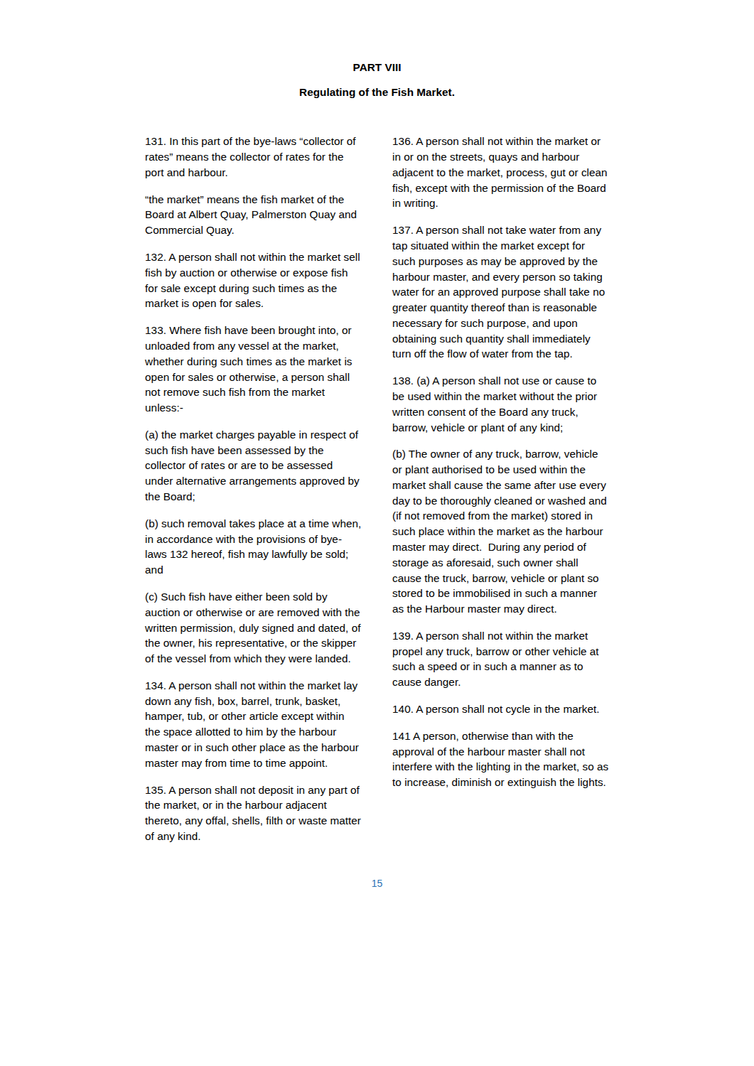PART VIII
Regulating of the Fish Market.
131. In this part of the bye-laws “collector of rates” means the collector of rates for the port and harbour.
“the market” means the fish market of the Board at Albert Quay, Palmerston Quay and Commercial Quay.
132. A person shall not within the market sell fish by auction or otherwise or expose fish for sale except during such times as the market is open for sales.
133. Where fish have been brought into, or unloaded from any vessel at the market, whether during such times as the market is open for sales or otherwise, a person shall not remove such fish from the market unless:-
(a) the market charges payable in respect of such fish have been assessed by the collector of rates or are to be assessed under alternative arrangements approved by the Board;
(b) such removal takes place at a time when, in accordance with the provisions of bye-laws 132 hereof, fish may lawfully be sold; and
(c) Such fish have either been sold by auction or otherwise or are removed with the written permission, duly signed and dated, of the owner, his representative, or the skipper of the vessel from which they were landed.
134. A person shall not within the market lay down any fish, box, barrel, trunk, basket, hamper, tub, or other article except within the space allotted to him by the harbour master or in such other place as the harbour master may from time to time appoint.
135. A person shall not deposit in any part of the market, or in the harbour adjacent thereto, any offal, shells, filth or waste matter of any kind.
136. A person shall not within the market or in or on the streets, quays and harbour adjacent to the market, process, gut or clean fish, except with the permission of the Board in writing.
137. A person shall not take water from any tap situated within the market except for such purposes as may be approved by the harbour master, and every person so taking water for an approved purpose shall take no greater quantity thereof than is reasonable necessary for such purpose, and upon obtaining such quantity shall immediately turn off the flow of water from the tap.
138. (a) A person shall not use or cause to be used within the market without the prior written consent of the Board any truck, barrow, vehicle or plant of any kind;
(b) The owner of any truck, barrow, vehicle or plant authorised to be used within the market shall cause the same after use every day to be thoroughly cleaned or washed and (if not removed from the market) stored in such place within the market as the harbour master may direct. During any period of storage as aforesaid, such owner shall cause the truck, barrow, vehicle or plant so stored to be immobilised in such a manner as the Harbour master may direct.
139. A person shall not within the market propel any truck, barrow or other vehicle at such a speed or in such a manner as to cause danger.
140. A person shall not cycle in the market.
141 A person, otherwise than with the approval of the harbour master shall not interfere with the lighting in the market, so as to increase, diminish or extinguish the lights.
15